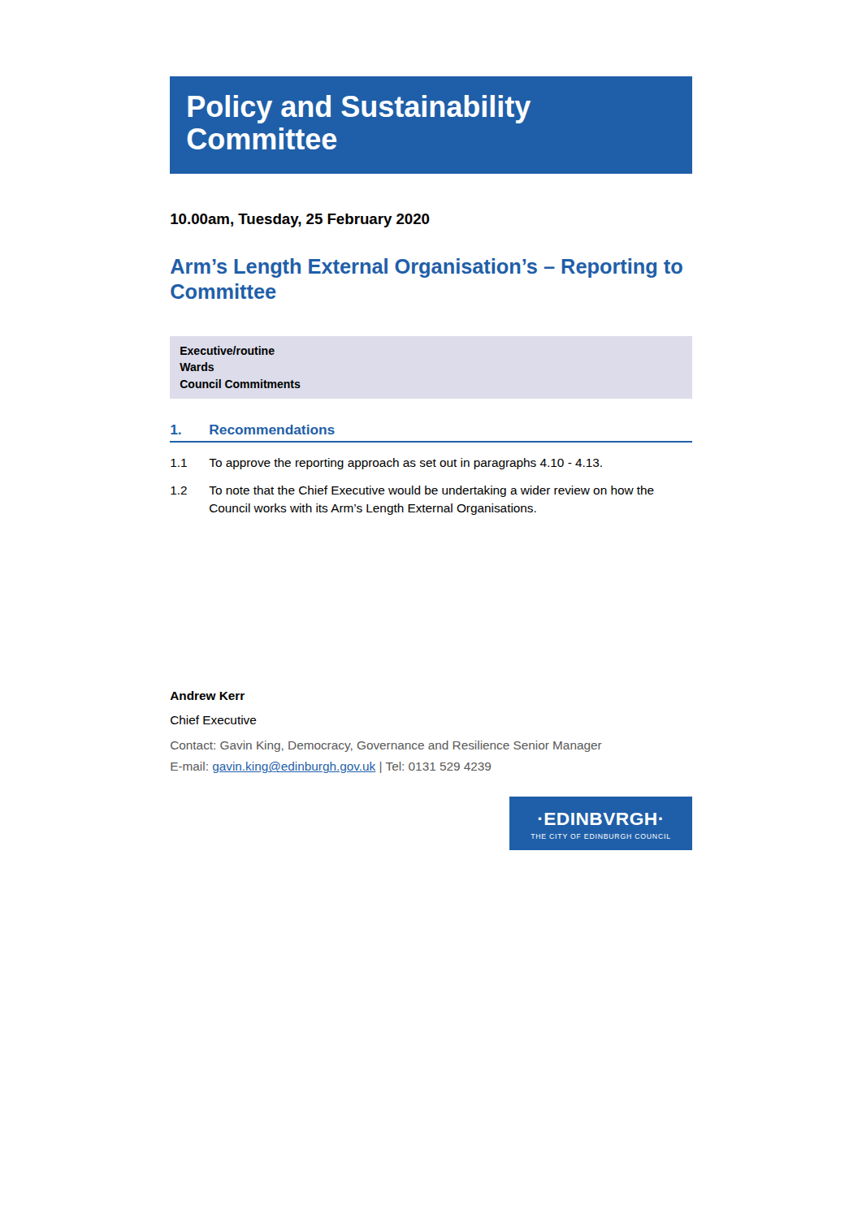Policy and Sustainability Committee
10.00am, Tuesday, 25 February 2020
Arm’s Length External Organisation’s – Reporting to Committee
Executive/routine
Wards
Council Commitments
1. Recommendations
1.1 To approve the reporting approach as set out in paragraphs 4.10 - 4.13.
1.2 To note that the Chief Executive would be undertaking a wider review on how the Council works with its Arm’s Length External Organisations.
Andrew Kerr
Chief Executive
Contact: Gavin King, Democracy, Governance and Resilience Senior Manager
E-mail: gavin.king@edinburgh.gov.uk | Tel: 0131 529 4239
·EDINBVRGH·
THE CITY OF EDINBURGH COUNCIL